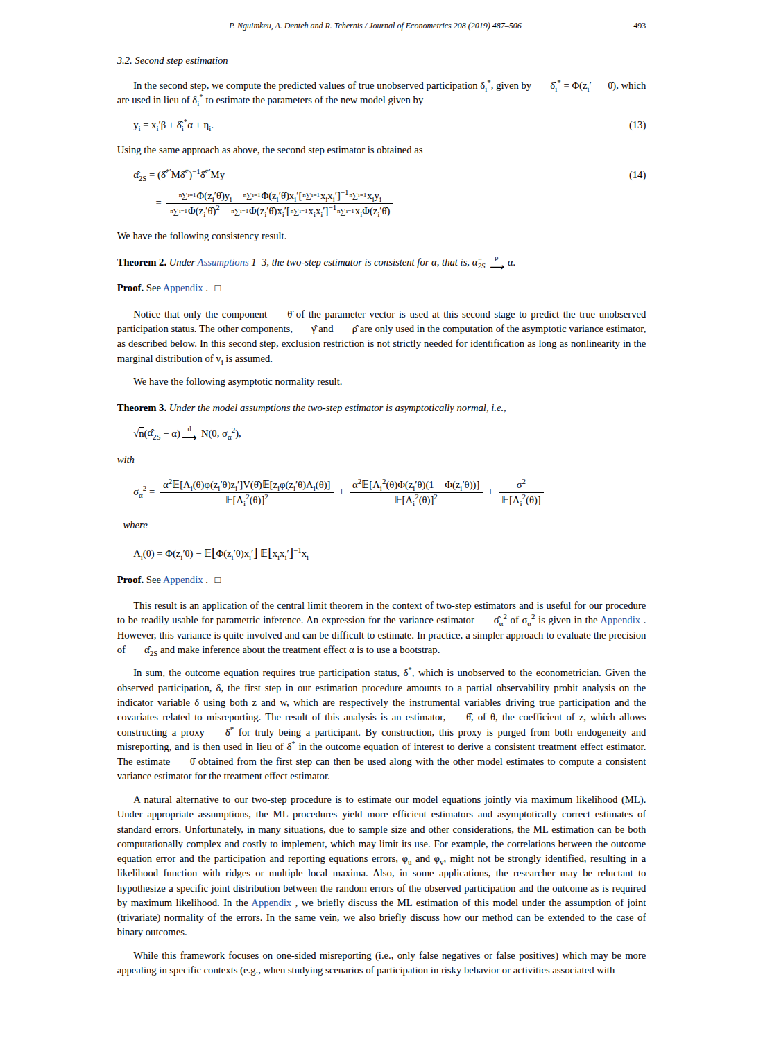493 P. Nguimkeu, A. Denteh and R. Tchernis / Journal of Econometrics 208 (2019) 487–506
3.2. Second step estimation
In the second step, we compute the predicted values of true unobserved participation δi*, given by δ̂i* = Φ(zi′θ̂), which are used in lieu of δi* to estimate the parameters of the new model given by
yi = xi′β + δ̂i*α + ηi. (13)
Using the same approach as above, the second step estimator is obtained as
α̂2S = (δ̂*′Mδ̂*)−1δ̂*′My (14)
= n∑i=1 Φ(zi′θ̂)yi − n∑i=1 Φ(zi′θ̂)xi′[n∑i=1xixi′]−1n∑i=1xiyi n∑i=1 Φ(zi′θ̂)2 − n∑i=1 Φ(zi′θ̂)xi′[n∑i=1xixi′]−1n∑i=1xiΦ(zi′θ̂)
We have the following consistency result.
Theorem 2. Under Assumptions 1–3, the two-step estimator is consistent for α, that is, α̂2S p⟶ α.
Proof. See Appendix . □
Notice that only the component θ̂ of the parameter vector is used at this second stage to predict the true unobserved participation status. The other components, γ̂ and ρ̂ are only used in the computation of the asymptotic variance estimator, as described below. In this second step, exclusion restriction is not strictly needed for identification as long as nonlinearity in the marginal distribution of vi is assumed.
We have the following asymptotic normality result.
Theorem 3. Under the model assumptions the two-step estimator is asymptotically normal, i.e.,
√n(α̂2S − α)d⟶ N(0, σα2),
with
σα2 = α2𝔼[Λi(θ)φ(zi′θ)zi′]V(θ̂)𝔼[ziφ(zi′θ)Λi(θ)] 𝔼[Λi2(θ)]2 + α2𝔼[Λi2(θ)Φ(zi′θ)(1 − Φ(zi′θ))] 𝔼[Λi2(θ)]2 + σ2 𝔼[Λi2(θ)]
where
Λi(θ) = Φ(zi′θ) − 𝔼[Φ(zi′θ)xi′] 𝔼[xixi′]−1xi
Proof. See Appendix . □
This result is an application of the central limit theorem in the context of two-step estimators and is useful for our procedure to be readily usable for parametric inference. An expression for the variance estimator σ̂α2 of σα2 is given in the Appendix . However, this variance is quite involved and can be difficult to estimate. In practice, a simpler approach to evaluate the precision of α̂2S and make inference about the treatment effect α is to use a bootstrap.
In sum, the outcome equation requires true participation status, δ*, which is unobserved to the econometrician. Given the observed participation, δ, the first step in our estimation procedure amounts to a partial observability probit analysis on the indicator variable δ using both z and w, which are respectively the instrumental variables driving true participation and the covariates related to misreporting. The result of this analysis is an estimator, θ̂, of θ, the coefficient of z, which allows constructing a proxy δ̂* for truly being a participant. By construction, this proxy is purged from both endogeneity and misreporting, and is then used in lieu of δ* in the outcome equation of interest to derive a consistent treatment effect estimator. The estimate θ̂ obtained from the first step can then be used along with the other model estimates to compute a consistent variance estimator for the treatment effect estimator.
A natural alternative to our two-step procedure is to estimate our model equations jointly via maximum likelihood (ML). Under appropriate assumptions, the ML procedures yield more efficient estimators and asymptotically correct estimates of standard errors. Unfortunately, in many situations, due to sample size and other considerations, the ML estimation can be both computationally complex and costly to implement, which may limit its use. For example, the correlations between the outcome equation error and the participation and reporting equations errors, φu and φv, might not be strongly identified, resulting in a likelihood function with ridges or multiple local maxima. Also, in some applications, the researcher may be reluctant to hypothesize a specific joint distribution between the random errors of the observed participation and the outcome as is required by maximum likelihood. In the Appendix , we briefly discuss the ML estimation of this model under the assumption of joint (trivariate) normality of the errors. In the same vein, we also briefly discuss how our method can be extended to the case of binary outcomes.
While this framework focuses on one-sided misreporting (i.e., only false negatives or false positives) which may be more appealing in specific contexts (e.g., when studying scenarios of participation in risky behavior or activities associated with